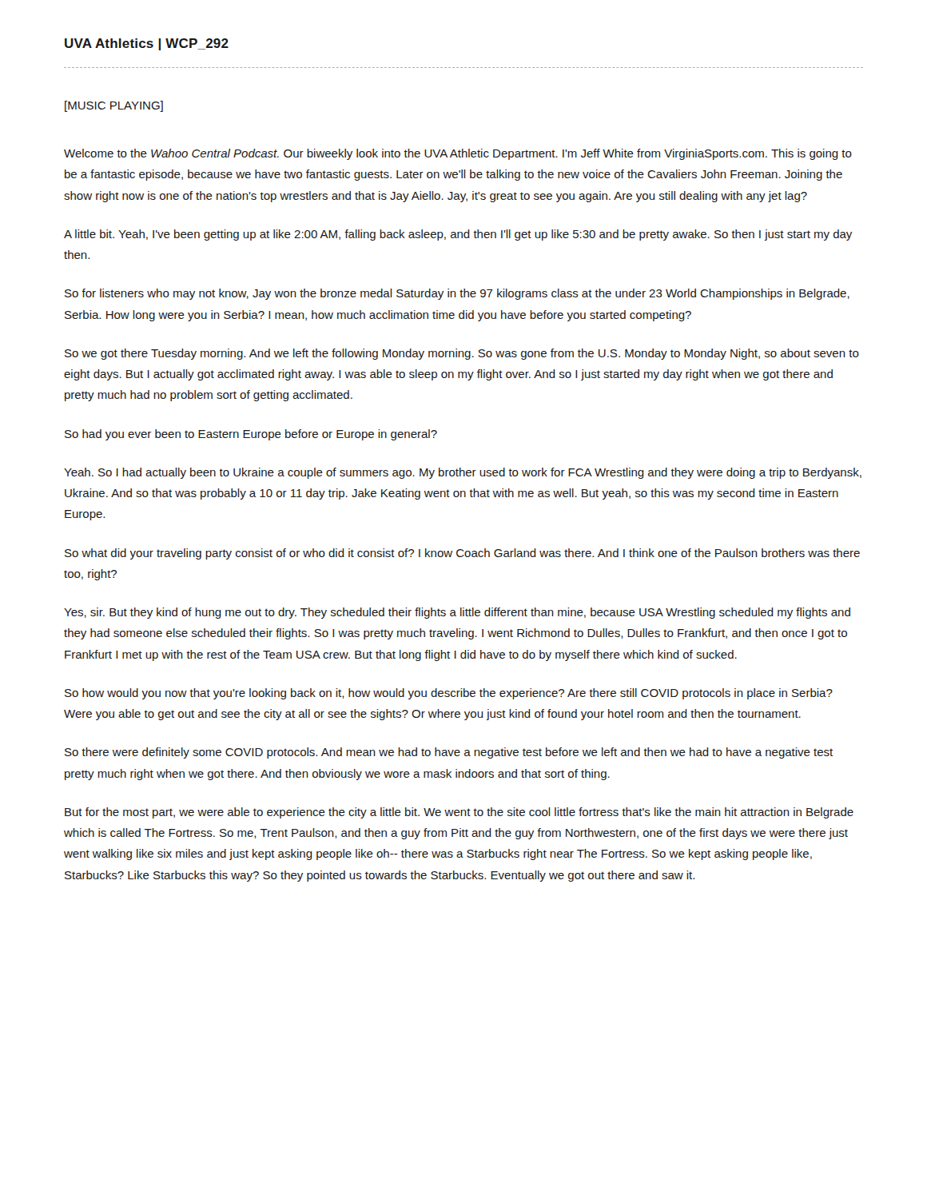UVA Athletics | WCP_292
[MUSIC PLAYING]
Welcome to the Wahoo Central Podcast. Our biweekly look into the UVA Athletic Department. I'm Jeff White from VirginiaSports.com. This is going to be a fantastic episode, because we have two fantastic guests. Later on we'll be talking to the new voice of the Cavaliers John Freeman. Joining the show right now is one of the nation's top wrestlers and that is Jay Aiello. Jay, it's great to see you again. Are you still dealing with any jet lag?
A little bit. Yeah, I've been getting up at like 2:00 AM, falling back asleep, and then I'll get up like 5:30 and be pretty awake. So then I just start my day then.
So for listeners who may not know, Jay won the bronze medal Saturday in the 97 kilograms class at the under 23 World Championships in Belgrade, Serbia. How long were you in Serbia? I mean, how much acclimation time did you have before you started competing?
So we got there Tuesday morning. And we left the following Monday morning. So was gone from the U.S. Monday to Monday Night, so about seven to eight days. But I actually got acclimated right away. I was able to sleep on my flight over. And so I just started my day right when we got there and pretty much had no problem sort of getting acclimated.
So had you ever been to Eastern Europe before or Europe in general?
Yeah. So I had actually been to Ukraine a couple of summers ago. My brother used to work for FCA Wrestling and they were doing a trip to Berdyansk, Ukraine. And so that was probably a 10 or 11 day trip. Jake Keating went on that with me as well. But yeah, so this was my second time in Eastern Europe.
So what did your traveling party consist of or who did it consist of? I know Coach Garland was there. And I think one of the Paulson brothers was there too, right?
Yes, sir. But they kind of hung me out to dry. They scheduled their flights a little different than mine, because USA Wrestling scheduled my flights and they had someone else scheduled their flights. So I was pretty much traveling. I went Richmond to Dulles, Dulles to Frankfurt, and then once I got to Frankfurt I met up with the rest of the Team USA crew. But that long flight I did have to do by myself there which kind of sucked.
So how would you now that you're looking back on it, how would you describe the experience? Are there still COVID protocols in place in Serbia? Were you able to get out and see the city at all or see the sights? Or where you just kind of found your hotel room and then the tournament.
So there were definitely some COVID protocols. And mean we had to have a negative test before we left and then we had to have a negative test pretty much right when we got there. And then obviously we wore a mask indoors and that sort of thing.
But for the most part, we were able to experience the city a little bit. We went to the site cool little fortress that's like the main hit attraction in Belgrade which is called The Fortress. So me, Trent Paulson, and then a guy from Pitt and the guy from Northwestern, one of the first days we were there just went walking like six miles and just kept asking people like oh-- there was a Starbucks right near The Fortress. So we kept asking people like, Starbucks? Like Starbucks this way? So they pointed us towards the Starbucks. Eventually we got out there and saw it.